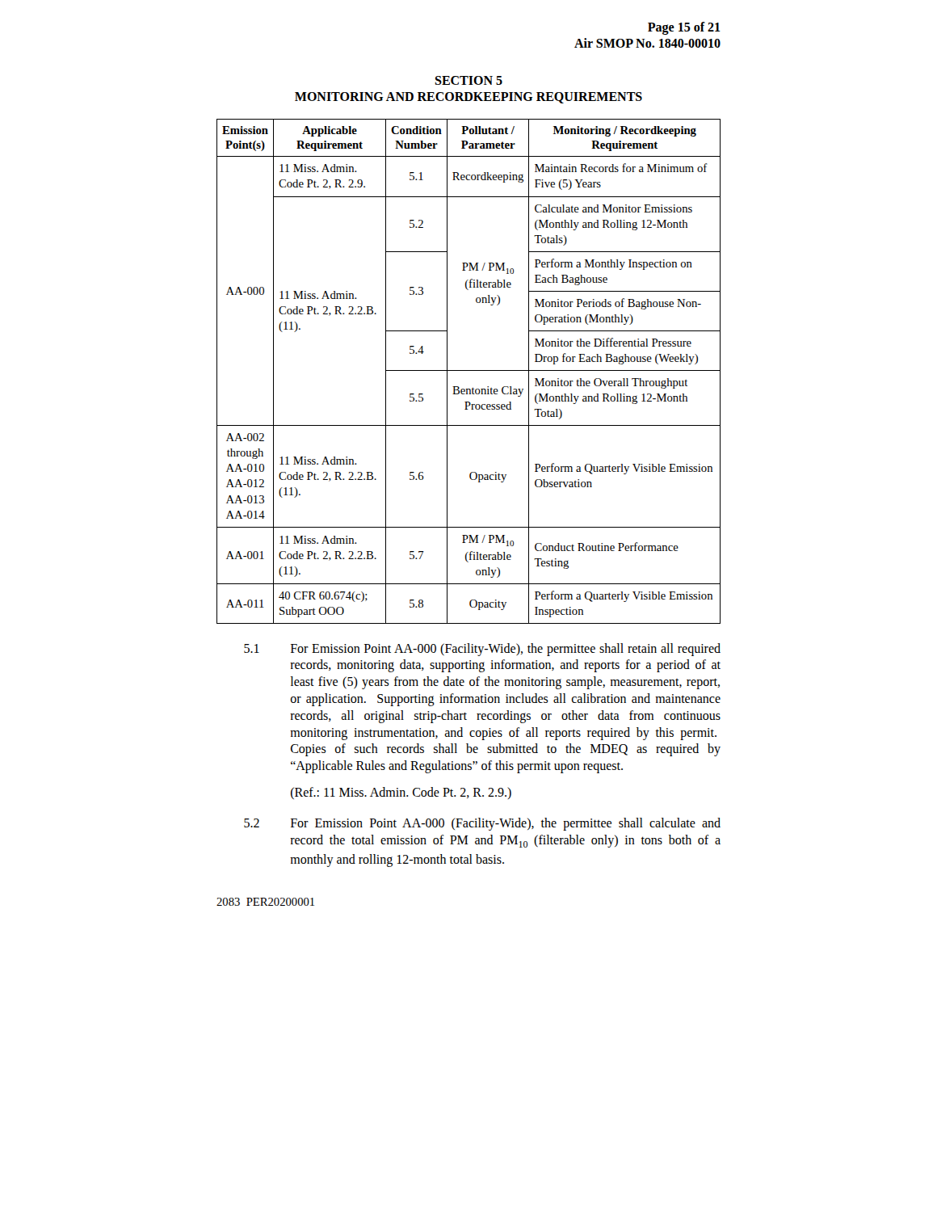Page 15 of 21
Air SMOP No. 1840-00010
SECTION 5
MONITORING AND RECORDKEEPING REQUIREMENTS
| Emission Point(s) | Applicable Requirement | Condition Number | Pollutant / Parameter | Monitoring / Recordkeeping Requirement |
| --- | --- | --- | --- | --- |
| AA-000 | 11 Miss. Admin. Code Pt. 2, R. 2.9. | 5.1 | Recordkeeping | Maintain Records for a Minimum of Five (5) Years |
| 11 Miss. Admin. Code Pt. 2, R. 2.2.B.(11). | 5.2 | PM / PM 10 (filterable only) | Calculate and Monitor Emissions (Monthly and Rolling 12-Month Totals) |
| 5.3 | Perform a Monthly Inspection on Each Baghouse |
| Monitor Periods of Baghouse Non-Operation (Monthly) |
| 5.4 | Monitor the Differential Pressure Drop for Each Baghouse (Weekly) |
| 5.5 | Bentonite Clay Processed | Monitor the Overall Throughput (Monthly and Rolling 12-Month Total) |
| AA-002 through AA-010 AA-012 AA-013 AA-014 | 11 Miss. Admin. Code Pt. 2, R. 2.2.B.(11). | 5.6 | Opacity | Perform a Quarterly Visible Emission Observation |
| AA-001 | 11 Miss. Admin. Code Pt. 2, R. 2.2.B.(11). | 5.7 | PM / PM 10 (filterable only) | Conduct Routine Performance Testing |
| AA-011 | 40 CFR 60.674(c); Subpart OOO | 5.8 | Opacity | Perform a Quarterly Visible Emission Inspection |
5.1
For Emission Point AA-000 (Facility-Wide), the permittee shall retain all required records, monitoring data, supporting information, and reports for a period of at least five (5) years from the date of the monitoring sample, measurement, report, or application. Supporting information includes all calibration and maintenance records, all original strip-chart recordings or other data from continuous monitoring instrumentation, and copies of all reports required by this permit. Copies of such records shall be submitted to the MDEQ as required by “Applicable Rules and Regulations” of this permit upon request.
(Ref.: 11 Miss. Admin. Code Pt. 2, R. 2.9.)
5.2
For Emission Point AA-000 (Facility-Wide), the permittee shall calculate and record the total emission of PM and PM10 (filterable only) in tons both of a monthly and rolling 12-month total basis.
2083 PER20200001